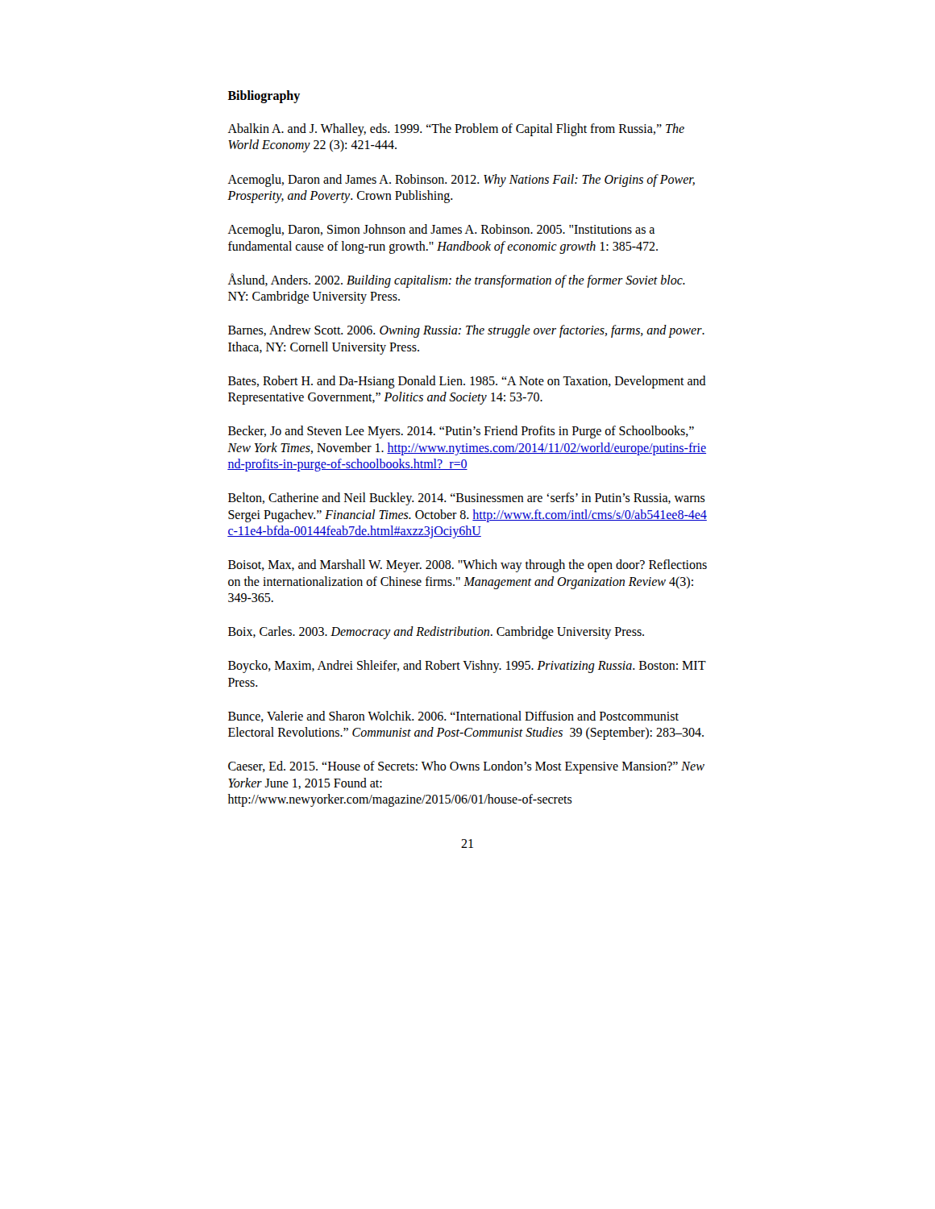Bibliography
Abalkin A. and J. Whalley, eds. 1999. “The Problem of Capital Flight from Russia,” The World Economy 22 (3): 421-444.
Acemoglu, Daron and James A. Robinson. 2012. Why Nations Fail: The Origins of Power, Prosperity, and Poverty. Crown Publishing.
Acemoglu, Daron, Simon Johnson and James A. Robinson. 2005. "Institutions as a fundamental cause of long-run growth." Handbook of economic growth 1: 385-472.
Åslund, Anders. 2002. Building capitalism: the transformation of the former Soviet bloc. NY: Cambridge University Press.
Barnes, Andrew Scott. 2006. Owning Russia: The struggle over factories, farms, and power. Ithaca, NY: Cornell University Press.
Bates, Robert H. and Da-Hsiang Donald Lien. 1985. “A Note on Taxation, Development and Representative Government,” Politics and Society 14: 53-70.
Becker, Jo and Steven Lee Myers. 2014. “Putin’s Friend Profits in Purge of Schoolbooks,” New York Times, November 1. http://www.nytimes.com/2014/11/02/world/europe/putins-friend-profits-in-purge-of-schoolbooks.html?_r=0
Belton, Catherine and Neil Buckley. 2014. “Businessmen are ‘serfs’ in Putin’s Russia, warns Sergei Pugachev.” Financial Times. October 8. http://www.ft.com/intl/cms/s/0/ab541ee8-4e4c-11e4-bfda-00144feab7de.html#axzz3jOciy6hU
Boisot, Max, and Marshall W. Meyer. 2008. "Which way through the open door? Reflections on the internationalization of Chinese firms." Management and Organization Review 4(3): 349-365.
Boix, Carles. 2003. Democracy and Redistribution. Cambridge University Press.
Boycko, Maxim, Andrei Shleifer, and Robert Vishny. 1995. Privatizing Russia. Boston: MIT Press.
Bunce, Valerie and Sharon Wolchik. 2006. “International Diffusion and Postcommunist Electoral Revolutions.” Communist and Post-Communist Studies 39 (September): 283–304.
Caeser, Ed. 2015. “House of Secrets: Who Owns London’s Most Expensive Mansion?” New Yorker June 1, 2015 Found at:
http://www.newyorker.com/magazine/2015/06/01/house-of-secrets
21